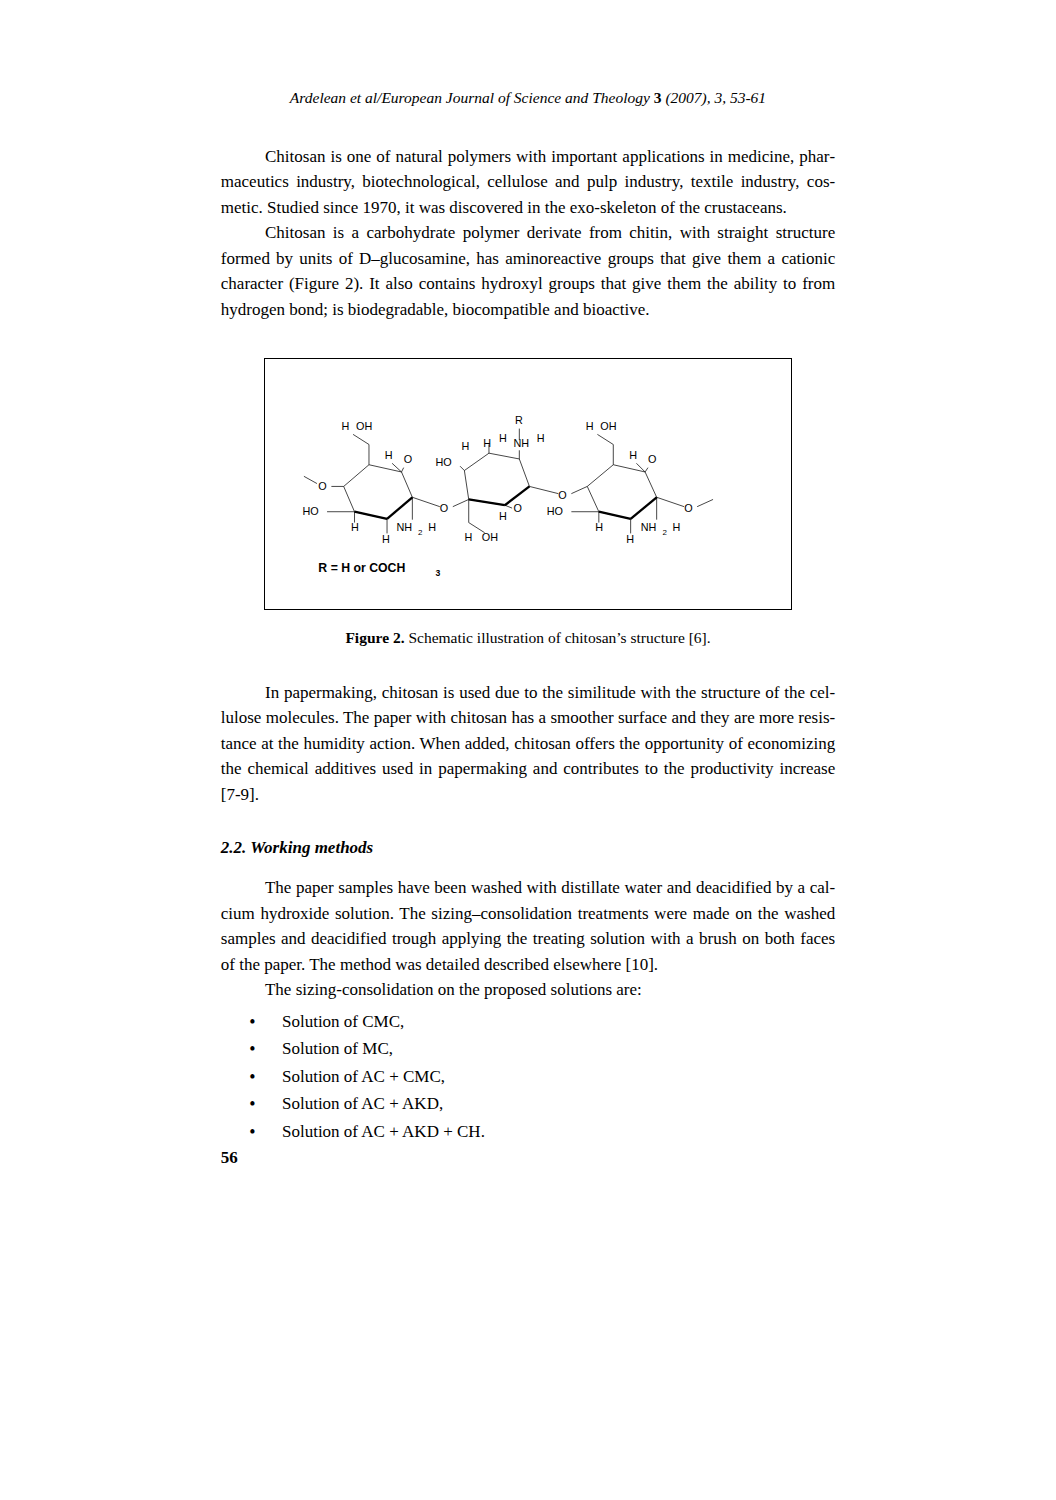Ardelean et al/European Journal of Science and Theology 3 (2007), 3, 53-61
Chitosan is one of natural polymers with important applications in medicine, pharmaceutics industry, biotechnological, cellulose and pulp industry, textile industry, cosmetic. Studied since 1970, it was discovered in the exo-skeleton of the crustaceans.
Chitosan is a carbohydrate polymer derivate from chitin, with straight structure formed by units of D–glucosamine, has aminoreactive groups that give them a cationic character (Figure 2). It also contains hydroxyl groups that give them the ability to from hydrogen bond; is biodegradable, biocompatible and bioactive.
O O HO H H NH 2 H H OH H O O HO H H NH R H H H OH H O O HO H H NH 2 H H OH H O R = H or COCH 3
Figure 2. Schematic illustration of chitosan’s structure [6].
In papermaking, chitosan is used due to the similitude with the structure of the cellulose molecules. The paper with chitosan has a smoother surface and they are more resistance at the humidity action. When added, chitosan offers the opportunity of economizing the chemical additives used in papermaking and contributes to the productivity increase [7-9].
2.2. Working methods
The paper samples have been washed with distillate water and deacidified by a calcium hydroxide solution. The sizing–consolidation treatments were made on the washed samples and deacidified trough applying the treating solution with a brush on both faces of the paper. The method was detailed described elsewhere [10].
The sizing-consolidation on the proposed solutions are:
Solution of CMC,
Solution of MC,
Solution of AC + CMC,
Solution of AC + AKD,
Solution of AC + AKD + CH.
56